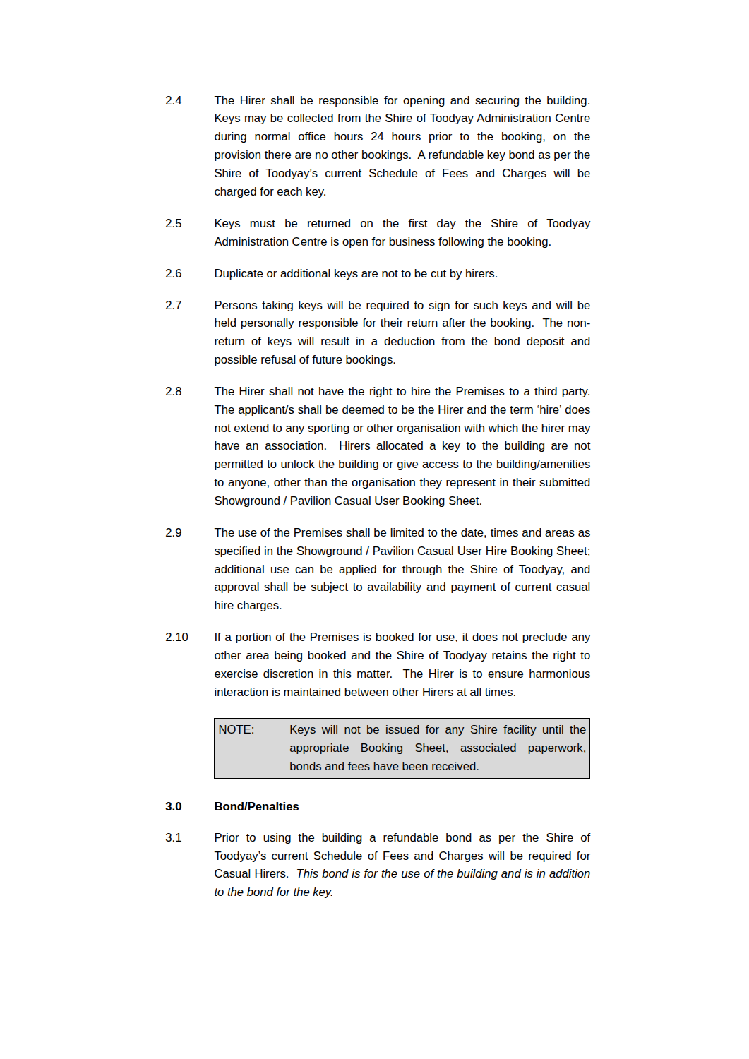2.4
The Hirer shall be responsible for opening and securing the building. Keys may be collected from the Shire of Toodyay Administration Centre during normal office hours 24 hours prior to the booking, on the provision there are no other bookings. A refundable key bond as per the Shire of Toodyay’s current Schedule of Fees and Charges will be charged for each key.
2.5
Keys must be returned on the first day the Shire of Toodyay Administration Centre is open for business following the booking.
2.6
Duplicate or additional keys are not to be cut by hirers.
2.7
Persons taking keys will be required to sign for such keys and will be held personally responsible for their return after the booking. The non-return of keys will result in a deduction from the bond deposit and possible refusal of future bookings.
2.8
The Hirer shall not have the right to hire the Premises to a third party. The applicant/s shall be deemed to be the Hirer and the term ‘hire’ does not extend to any sporting or other organisation with which the hirer may have an association. Hirers allocated a key to the building are not permitted to unlock the building or give access to the building/amenities to anyone, other than the organisation they represent in their submitted Showground / Pavilion Casual User Booking Sheet.
2.9
The use of the Premises shall be limited to the date, times and areas as specified in the Showground / Pavilion Casual User Hire Booking Sheet; additional use can be applied for through the Shire of Toodyay, and approval shall be subject to availability and payment of current casual hire charges.
2.10
If a portion of the Premises is booked for use, it does not preclude any other area being booked and the Shire of Toodyay retains the right to exercise discretion in this matter. The Hirer is to ensure harmonious interaction is maintained between other Hirers at all times.
NOTE:
Keys will not be issued for any Shire facility until the appropriate Booking Sheet, associated paperwork, bonds and fees have been received.
3.0
Bond/Penalties
3.1
Prior to using the building a refundable bond as per the Shire of Toodyay’s current Schedule of Fees and Charges will be required for Casual Hirers. This bond is for the use of the building and is in addition to the bond for the key.